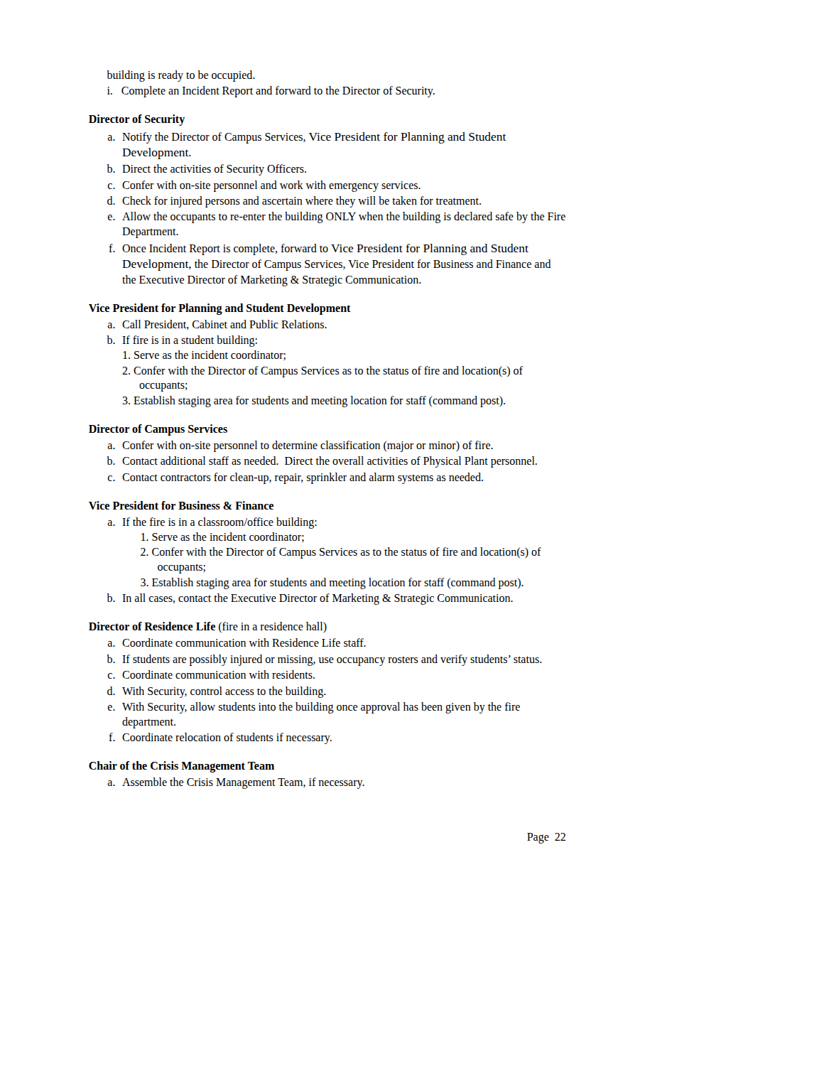building is ready to be occupied.
i. Complete an Incident Report and forward to the Director of Security.
Director of Security
Notify the Director of Campus Services, Vice President for Planning and Student Development.
Direct the activities of Security Officers.
Confer with on-site personnel and work with emergency services.
Check for injured persons and ascertain where they will be taken for treatment.
Allow the occupants to re-enter the building ONLY when the building is declared safe by the Fire Department.
Once Incident Report is complete, forward to Vice President for Planning and Student Development, the Director of Campus Services, Vice President for Business and Finance and the Executive Director of Marketing & Strategic Communication.
Vice President for Planning and Student Development
Call President, Cabinet and Public Relations.
If fire is in a student building:
Serve as the incident coordinator;
Confer with the Director of Campus Services as to the status of fire and location(s) of occupants;
Establish staging area for students and meeting location for staff (command post).
Director of Campus Services
Confer with on-site personnel to determine classification (major or minor) of fire.
Contact additional staff as needed. Direct the overall activities of Physical Plant personnel.
Contact contractors for clean-up, repair, sprinkler and alarm systems as needed.
Vice President for Business & Finance
If the fire is in a classroom/office building:
Serve as the incident coordinator;
Confer with the Director of Campus Services as to the status of fire and location(s) of occupants;
Establish staging area for students and meeting location for staff (command post).
In all cases, contact the Executive Director of Marketing & Strategic Communication.
Director of Residence Life (fire in a residence hall)
Coordinate communication with Residence Life staff.
If students are possibly injured or missing, use occupancy rosters and verify students’ status.
Coordinate communication with residents.
With Security, control access to the building.
With Security, allow students into the building once approval has been given by the fire department.
Coordinate relocation of students if necessary.
Chair of the Crisis Management Team
Assemble the Crisis Management Team, if necessary.
Page 22